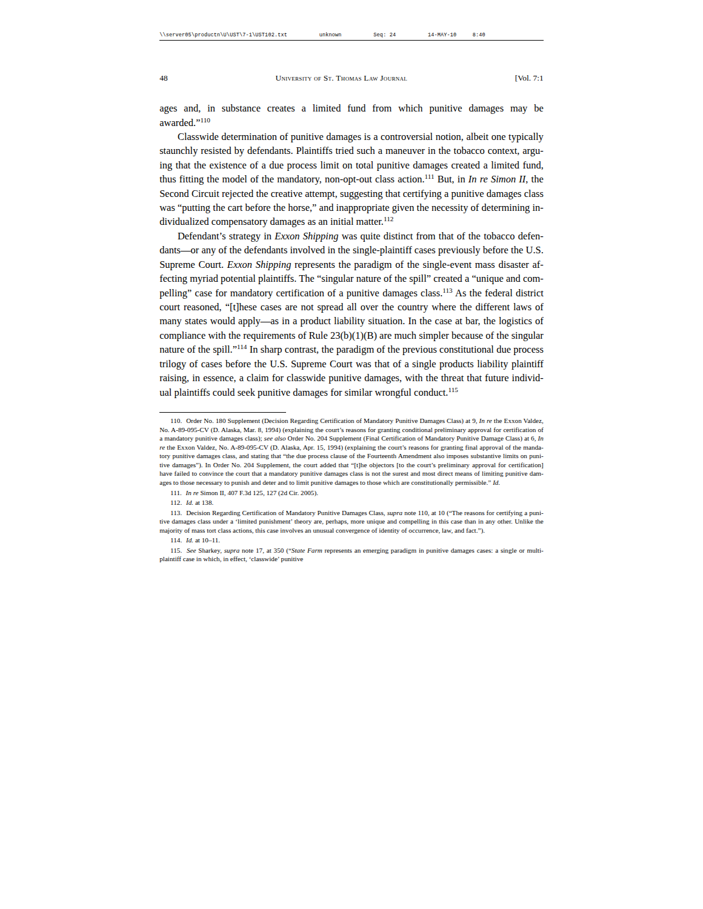\\server05\productn\U\UST\7-1\UST102.txt unknown Seq: 24 14-MAY-10 8:40
48 University of St. Thomas Law Journal [Vol. 7:1
ages and, in substance creates a limited fund from which punitive damages may be awarded.”110
Classwide determination of punitive damages is a controversial notion, albeit one typically staunchly resisted by defendants. Plaintiffs tried such a maneuver in the tobacco context, arguing that the existence of a due process limit on total punitive damages created a limited fund, thus fitting the model of the mandatory, non-opt-out class action.111 But, in In re Simon II, the Second Circuit rejected the creative attempt, suggesting that certifying a punitive damages class was “putting the cart before the horse,” and inappropriate given the necessity of determining individualized compensatory damages as an initial matter.112
Defendant’s strategy in Exxon Shipping was quite distinct from that of the tobacco defendants—or any of the defendants involved in the single-plaintiff cases previously before the U.S. Supreme Court. Exxon Shipping represents the paradigm of the single-event mass disaster affecting myriad potential plaintiffs. The “singular nature of the spill” created a “unique and compelling” case for mandatory certification of a punitive damages class.113 As the federal district court reasoned, “[t]hese cases are not spread all over the country where the different laws of many states would apply—as in a product liability situation. In the case at bar, the logistics of compliance with the requirements of Rule 23(b)(1)(B) are much simpler because of the singular nature of the spill.”114 In sharp contrast, the paradigm of the previous constitutional due process trilogy of cases before the U.S. Supreme Court was that of a single products liability plaintiff raising, in essence, a claim for classwide punitive damages, with the threat that future individual plaintiffs could seek punitive damages for similar wrongful conduct.115
110. Order No. 180 Supplement (Decision Regarding Certification of Mandatory Punitive Damages Class) at 9, In re the Exxon Valdez, No. A-89-095-CV (D. Alaska, Mar. 8, 1994) (explaining the court’s reasons for granting conditional preliminary approval for certification of a mandatory punitive damages class); see also Order No. 204 Supplement (Final Certification of Mandatory Punitive Damage Class) at 6, In re the Exxon Valdez, No. A-89-095-CV (D. Alaska, Apr. 15, 1994) (explaining the court’s reasons for granting final approval of the mandatory punitive damages class, and stating that “the due process clause of the Fourteenth Amendment also imposes substantive limits on punitive damages”). In Order No. 204 Supplement, the court added that “[t]he objectors [to the court’s preliminary approval for certification] have failed to convince the court that a mandatory punitive damages class is not the surest and most direct means of limiting punitive damages to those necessary to punish and deter and to limit punitive damages to those which are constitutionally permissible.” Id.
111. In re Simon II, 407 F.3d 125, 127 (2d Cir. 2005).
112. Id. at 138.
113. Decision Regarding Certification of Mandatory Punitive Damages Class, supra note 110, at 10 (“The reasons for certifying a punitive damages class under a ‘limited punishment’ theory are, perhaps, more unique and compelling in this case than in any other. Unlike the majority of mass tort class actions, this case involves an unusual convergence of identity of occurrence, law, and fact.”).
114. Id. at 10–11.
115. See Sharkey, supra note 17, at 350 (“State Farm represents an emerging paradigm in punitive damages cases: a single or multiplaintiff case in which, in effect, ‘classwide’ punitive